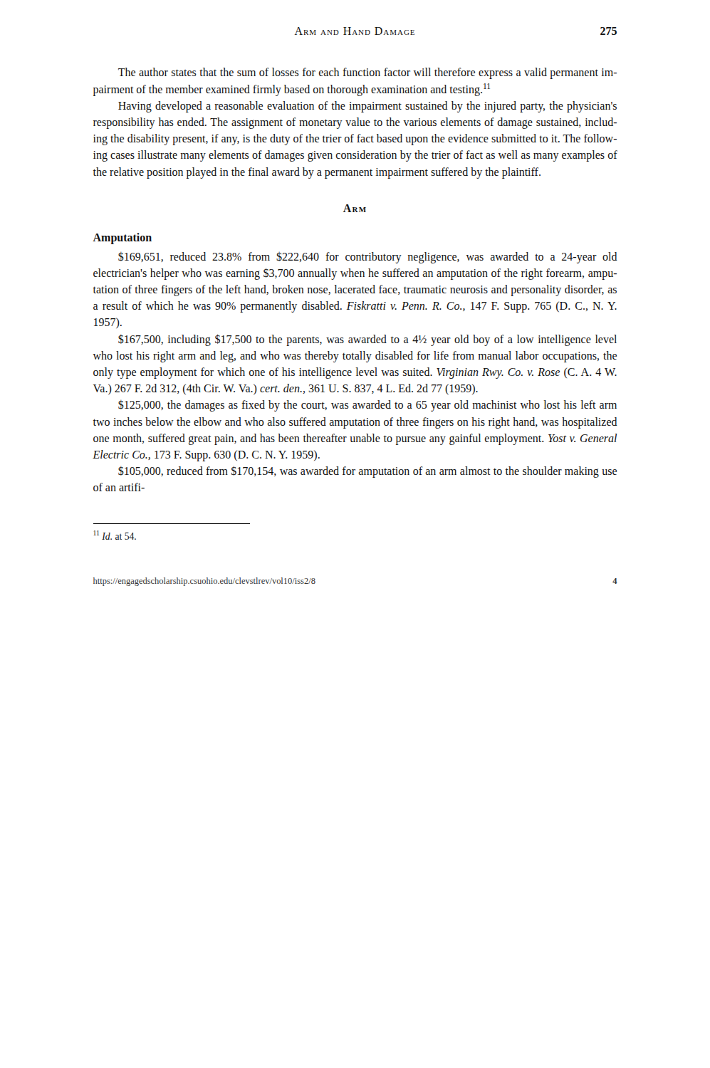Arm and Hand Damage 275
The author states that the sum of losses for each function factor will therefore express a valid permanent impairment of the member examined firmly based on thorough examination and testing.11
Having developed a reasonable evaluation of the impairment sustained by the injured party, the physician's responsibility has ended. The assignment of monetary value to the various elements of damage sustained, including the disability present, if any, is the duty of the trier of fact based upon the evidence submitted to it. The following cases illustrate many elements of damages given consideration by the trier of fact as well as many examples of the relative position played in the final award by a permanent impairment suffered by the plaintiff.
Arm
Amputation
$169,651, reduced 23.8% from $222,640 for contributory negligence, was awarded to a 24-year old electrician's helper who was earning $3,700 annually when he suffered an amputation of the right forearm, amputation of three fingers of the left hand, broken nose, lacerated face, traumatic neurosis and personality disorder, as a result of which he was 90% permanently disabled. Fiskratti v. Penn. R. Co., 147 F. Supp. 765 (D. C., N. Y. 1957).
$167,500, including $17,500 to the parents, was awarded to a 4½ year old boy of a low intelligence level who lost his right arm and leg, and who was thereby totally disabled for life from manual labor occupations, the only type employment for which one of his intelligence level was suited. Virginian Rwy. Co. v. Rose (C. A. 4 W. Va.) 267 F. 2d 312, (4th Cir. W. Va.) cert. den., 361 U. S. 837, 4 L. Ed. 2d 77 (1959).
$125,000, the damages as fixed by the court, was awarded to a 65 year old machinist who lost his left arm two inches below the elbow and who also suffered amputation of three fingers on his right hand, was hospitalized one month, suffered great pain, and has been thereafter unable to pursue any gainful employment. Yost v. General Electric Co., 173 F. Supp. 630 (D. C. N. Y. 1959).
$105,000, reduced from $170,154, was awarded for amputation of an arm almost to the shoulder making use of an artifi-
11 Id. at 54.
https://engagedscholarship.csuohio.edu/clevstlrev/vol10/iss2/8 4